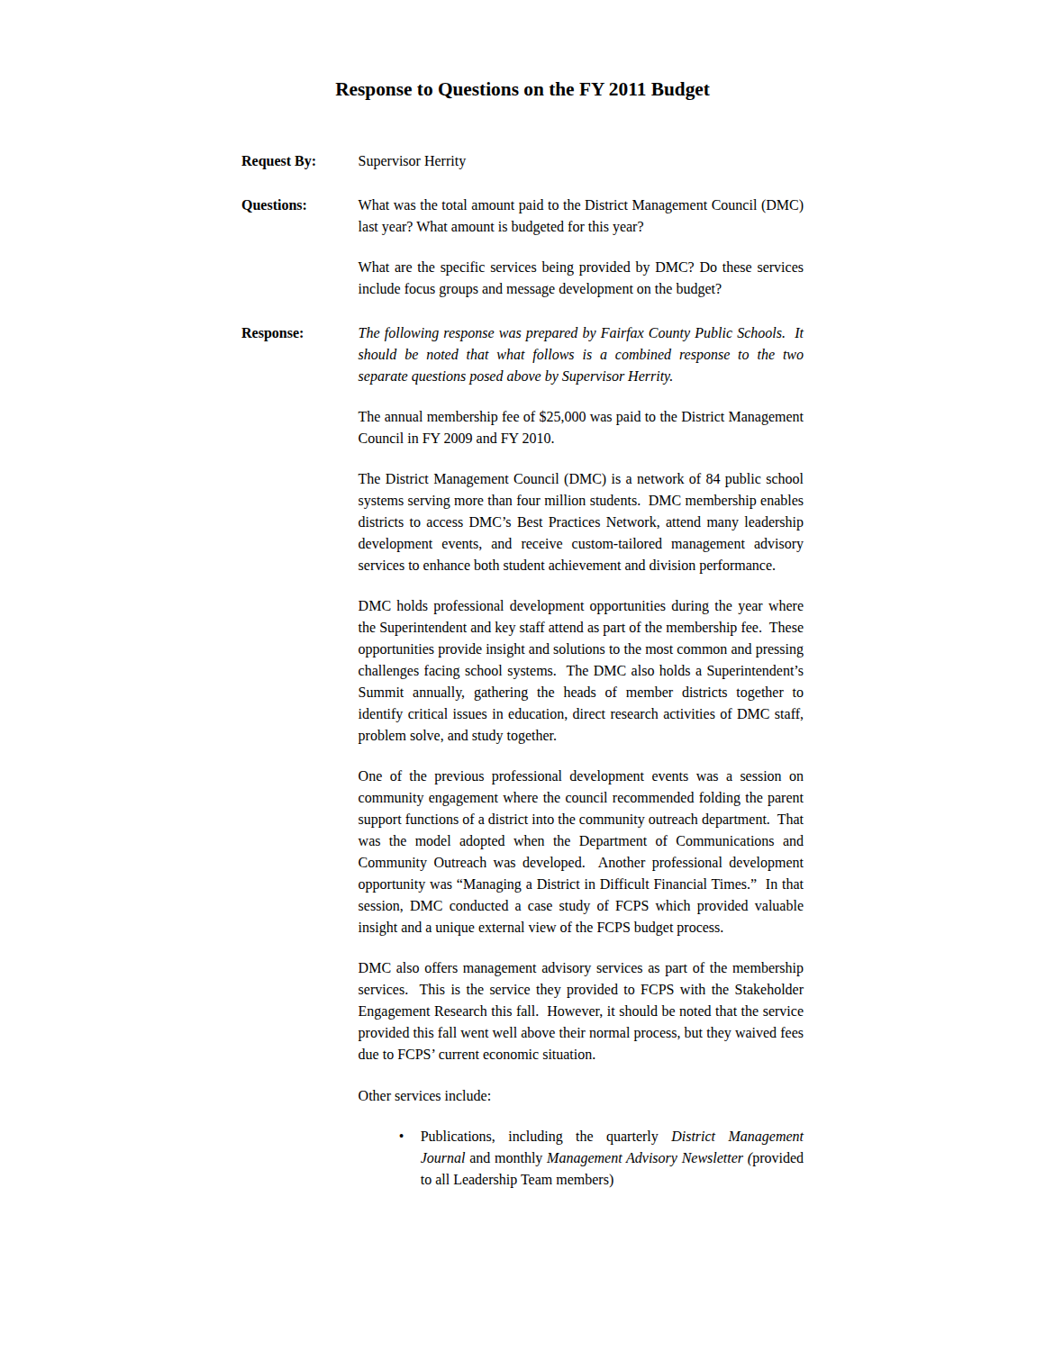Response to Questions on the FY 2011 Budget
| Request By: | Supervisor Herrity |
| Questions: | What was the total amount paid to the District Management Council (DMC) last year? What amount is budgeted for this year? What are the specific services being provided by DMC? Do these services include focus groups and message development on the budget? |
| Response: | The following response was prepared by Fairfax County Public Schools. It should be noted that what follows is a combined response to the two separate questions posed above by Supervisor Herrity. The annual membership fee of $25,000 was paid to the District Management Council in FY 2009 and FY 2010. The District Management Council (DMC) is a network of 84 public school systems serving more than four million students. DMC membership enables districts to access DMC’s Best Practices Network, attend many leadership development events, and receive custom-tailored management advisory services to enhance both student achievement and division performance. DMC holds professional development opportunities during the year where the Superintendent and key staff attend as part of the membership fee. These opportunities provide insight and solutions to the most common and pressing challenges facing school systems. The DMC also holds a Superintendent’s Summit annually, gathering the heads of member districts together to identify critical issues in education, direct research activities of DMC staff, problem solve, and study together. One of the previous professional development events was a session on community engagement where the council recommended folding the parent support functions of a district into the community outreach department. That was the model adopted when the Department of Communications and Community Outreach was developed. Another professional development opportunity was “Managing a District in Difficult Financial Times.” In that session, DMC conducted a case study of FCPS which provided valuable insight and a unique external view of the FCPS budget process. DMC also offers management advisory services as part of the membership services. This is the service they provided to FCPS with the Stakeholder Engagement Research this fall. However, it should be noted that the service provided this fall went well above their normal process, but they waived fees due to FCPS’ current economic situation. Other services include: Publications, including the quarterly District Management Journal and monthly Management Advisory Newsletter ( provided to all Leadership Team members) |